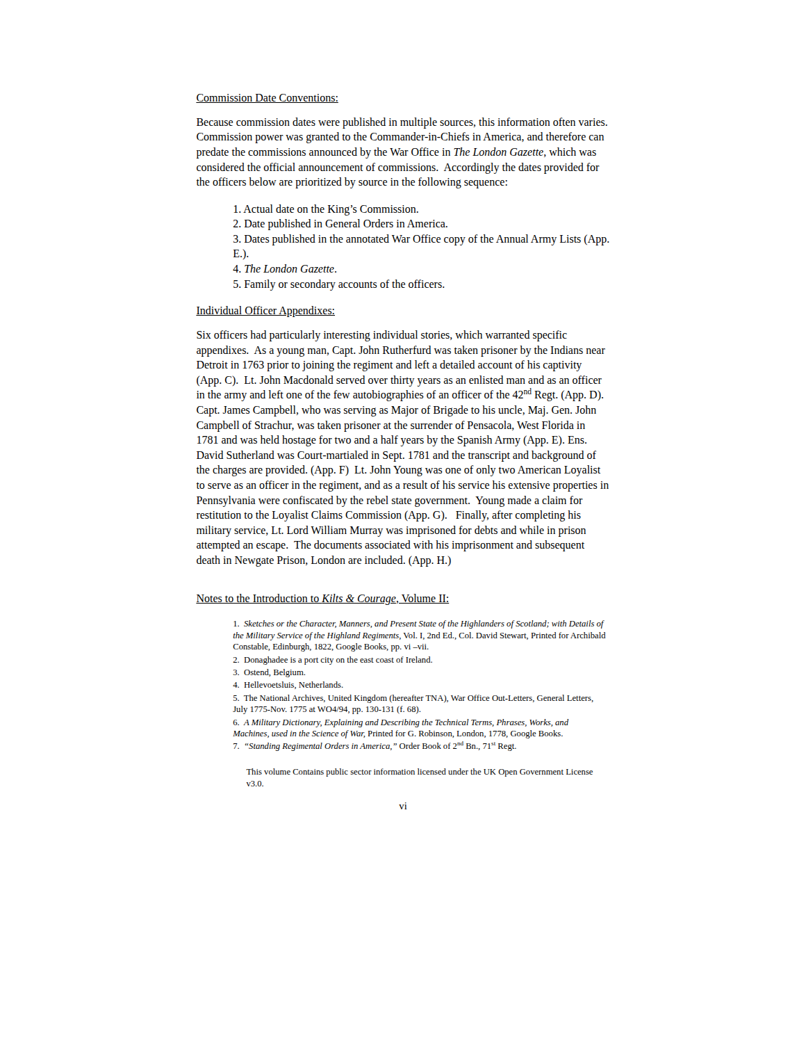Commission Date Conventions:
Because commission dates were published in multiple sources, this information often varies. Commission power was granted to the Commander-in-Chiefs in America, and therefore can predate the commissions announced by the War Office in The London Gazette, which was considered the official announcement of commissions. Accordingly the dates provided for the officers below are prioritized by source in the following sequence:
1. Actual date on the King’s Commission.
2. Date published in General Orders in America.
3. Dates published in the annotated War Office copy of the Annual Army Lists (App. E.).
4. The London Gazette.
5. Family or secondary accounts of the officers.
Individual Officer Appendixes:
Six officers had particularly interesting individual stories, which warranted specific appendixes. As a young man, Capt. John Rutherfurd was taken prisoner by the Indians near Detroit in 1763 prior to joining the regiment and left a detailed account of his captivity (App. C). Lt. John Macdonald served over thirty years as an enlisted man and as an officer in the army and left one of the few autobiographies of an officer of the 42nd Regt. (App. D). Capt. James Campbell, who was serving as Major of Brigade to his uncle, Maj. Gen. John Campbell of Strachur, was taken prisoner at the surrender of Pensacola, West Florida in 1781 and was held hostage for two and a half years by the Spanish Army (App. E). Ens. David Sutherland was Court-martialed in Sept. 1781 and the transcript and background of the charges are provided. (App. F) Lt. John Young was one of only two American Loyalist to serve as an officer in the regiment, and as a result of his service his extensive properties in Pennsylvania were confiscated by the rebel state government. Young made a claim for restitution to the Loyalist Claims Commission (App. G). Finally, after completing his military service, Lt. Lord William Murray was imprisoned for debts and while in prison attempted an escape. The documents associated with his imprisonment and subsequent death in Newgate Prison, London are included. (App. H.)
Notes to the Introduction to Kilts & Courage, Volume II:
1. Sketches or the Character, Manners, and Present State of the Highlanders of Scotland; with Details of the Military Service of the Highland Regiments, Vol. I, 2nd Ed., Col. David Stewart, Printed for Archibald Constable, Edinburgh, 1822, Google Books, pp. vi –vii.
2. Donaghadee is a port city on the east coast of Ireland.
3. Ostend, Belgium.
4. Hellevoetsluis, Netherlands.
5. The National Archives, United Kingdom (hereafter TNA), War Office Out-Letters, General Letters, July 1775-Nov. 1775 at WO4/94, pp. 130-131 (f. 68).
6. A Military Dictionary, Explaining and Describing the Technical Terms, Phrases, Works, and Machines, used in the Science of War, Printed for G. Robinson, London, 1778, Google Books.
7. “Standing Regimental Orders in America,” Order Book of 2nd Bn., 71st Regt.
This volume Contains public sector information licensed under the UK Open Government License v3.0.
vi